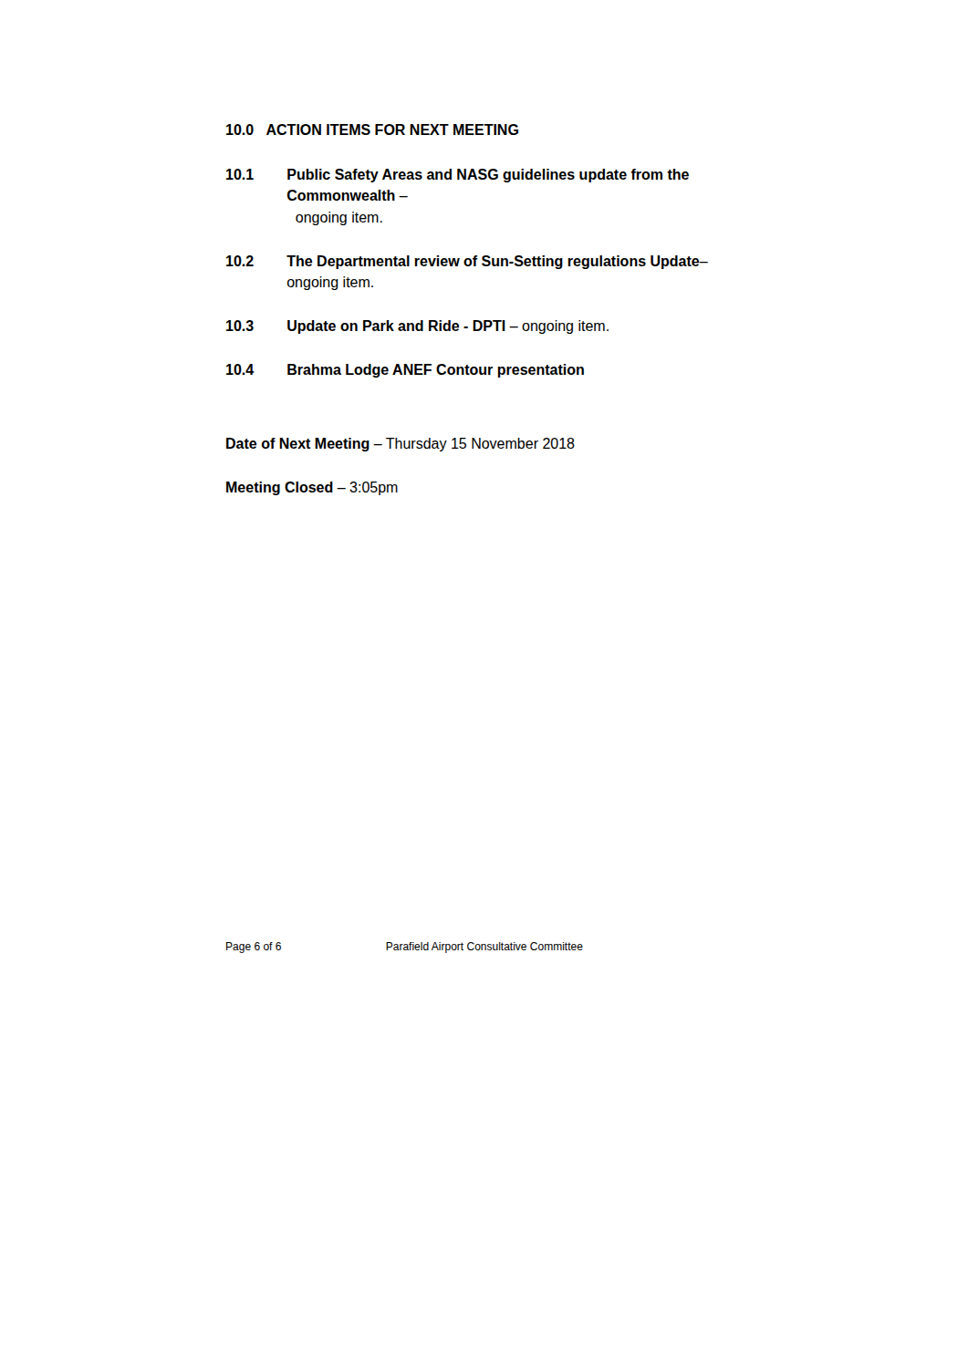10.0 ACTION ITEMS FOR NEXT MEETING
10.1
Public Safety Areas and NASG guidelines update from the Commonwealth – ongoing item.
10.2
The Departmental review of Sun-Setting regulations Update– ongoing item.
10.3
Update on Park and Ride - DPTI – ongoing item.
10.4
Brahma Lodge ANEF Contour presentation
Date of Next Meeting – Thursday 15 November 2018
Meeting Closed – 3:05pm
Page 6 of 6
Parafield Airport Consultative Committee